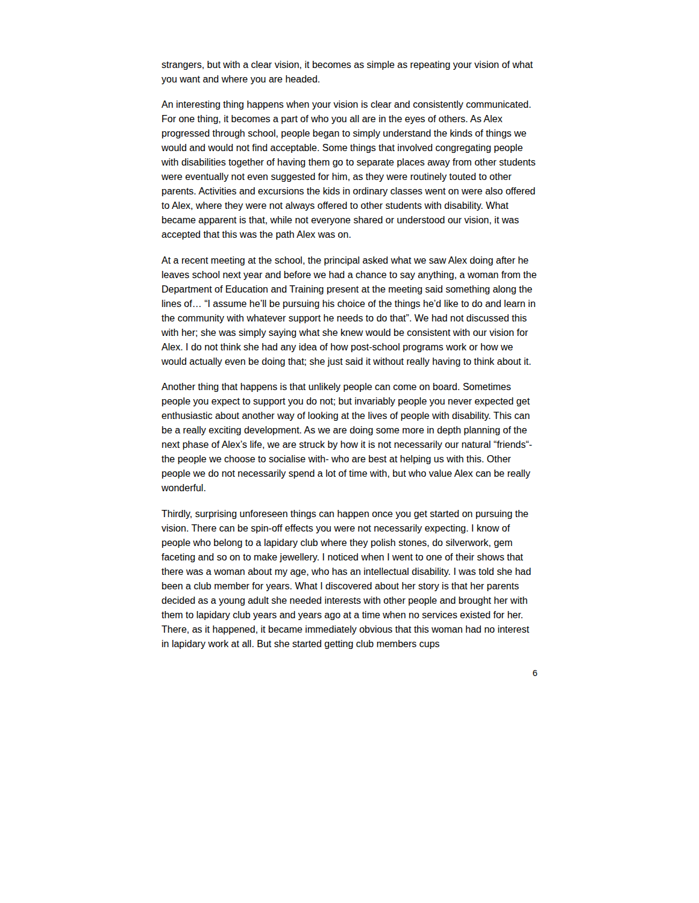strangers, but with a clear vision, it becomes as simple as repeating your vision of what you want and where you are headed.
An interesting thing happens when your vision is clear and consistently communicated. For one thing, it becomes a part of who you all are in the eyes of others. As Alex progressed through school, people began to simply understand the kinds of things we would and would not find acceptable. Some things that involved congregating people with disabilities together of having them go to separate places away from other students were eventually not even suggested for him, as they were routinely touted to other parents. Activities and excursions the kids in ordinary classes went on were also offered to Alex, where they were not always offered to other students with disability. What became apparent is that, while not everyone shared or understood our vision, it was accepted that this was the path Alex was on.
At a recent meeting at the school, the principal asked what we saw Alex doing after he leaves school next year and before we had a chance to say anything, a woman from the Department of Education and Training present at the meeting said something along the lines of… “I assume he’ll be pursuing his choice of the things he’d like to do and learn in the community with whatever support he needs to do that”. We had not discussed this with her; she was simply saying what she knew would be consistent with our vision for Alex. I do not think she had any idea of how post-school programs work or how we would actually even be doing that; she just said it without really having to think about it.
Another thing that happens is that unlikely people can come on board. Sometimes people you expect to support you do not; but invariably people you never expected get enthusiastic about another way of looking at the lives of people with disability. This can be a really exciting development. As we are doing some more in depth planning of the next phase of Alex’s life, we are struck by how it is not necessarily our natural “friends“- the people we choose to socialise with- who are best at helping us with this. Other people we do not necessarily spend a lot of time with, but who value Alex can be really wonderful.
Thirdly, surprising unforeseen things can happen once you get started on pursuing the vision. There can be spin-off effects you were not necessarily expecting. I know of people who belong to a lapidary club where they polish stones, do silverwork, gem faceting and so on to make jewellery. I noticed when I went to one of their shows that there was a woman about my age, who has an intellectual disability. I was told she had been a club member for years. What I discovered about her story is that her parents decided as a young adult she needed interests with other people and brought her with them to lapidary club years and years ago at a time when no services existed for her. There, as it happened, it became immediately obvious that this woman had no interest in lapidary work at all. But she started getting club members cups
6